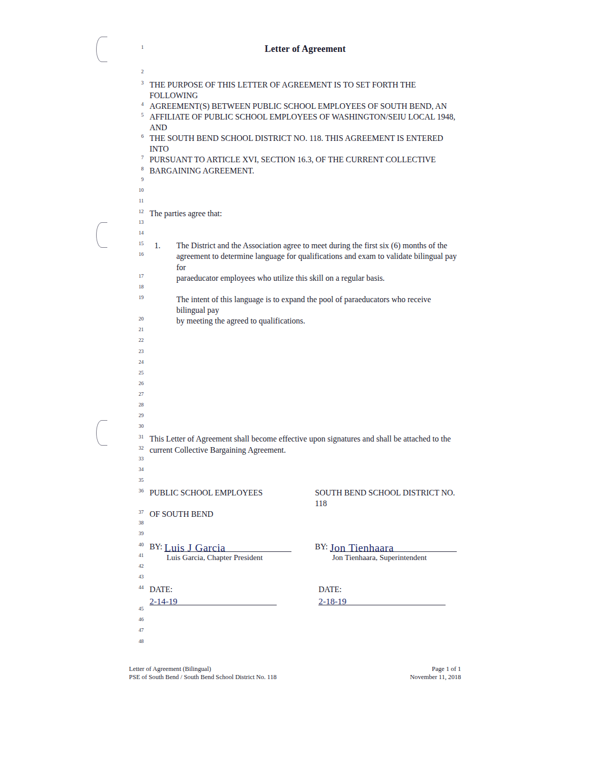Letter of Agreement
The purpose of this Letter of Agreement is to set forth the following
agreement(s) between Public School Employees of South Bend, an
affiliate of Public School Employees of Washington/SEIU Local 1948, and
the South Bend School District No. 118. This agreement is entered into
pursuant to Article XVI, Section 16.3, of the current collective
bargaining agreement.
The parties agree that:
1. The District and the Association agree to meet during the first six (6) months of the
agreement to determine language for qualifications and exam to validate bilingual pay for
paraeducator employees who utilize this skill on a regular basis.
The intent of this language is to expand the pool of paraeducators who receive bilingual pay
by meeting the agreed to qualifications.
This Letter of Agreement shall become effective upon signatures and shall be attached to the
current Collective Bargaining Agreement.
PUBLIC SCHOOL EMPLOYEES
SOUTH BEND SCHOOL DISTRICT NO. 118
OF SOUTH BEND
BY: Luis J Garcia
BY: Jon Tienhaara
Luis Garcia, Chapter President
Jon Tienhaara, Superintendent
DATE: 2-14-19
DATE: 2-18-19
Letter of Agreement (Bilingual)
PSE of South Bend / South Bend School District No. 118
Page 1 of 1
November 11, 2018